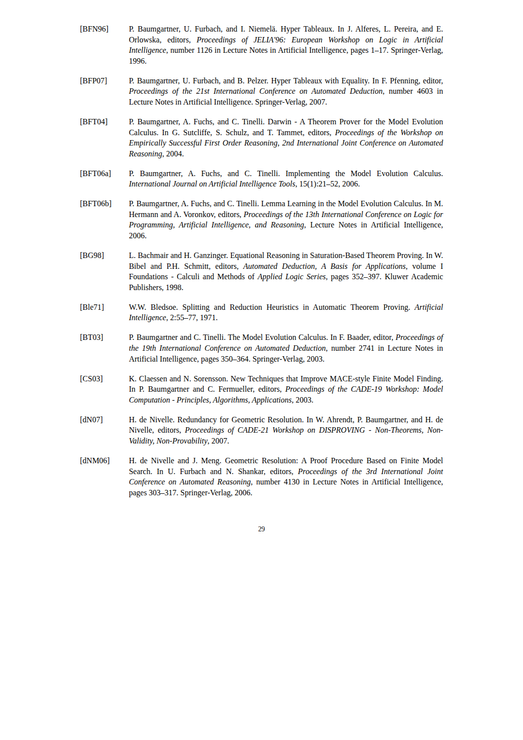[BFN96]
P. Baumgartner, U. Furbach, and I. Niemelä. Hyper Tableaux. In J. Alferes, L. Pereira, and E. Orlowska, editors, Proceedings of JELIA'96: European Workshop on Logic in Artificial Intelligence, number 1126 in Lecture Notes in Artificial Intelligence, pages 1–17. Springer-Verlag, 1996.
[BFP07]
P. Baumgartner, U. Furbach, and B. Pelzer. Hyper Tableaux with Equality. In F. Pfenning, editor, Proceedings of the 21st International Conference on Automated Deduction, number 4603 in Lecture Notes in Artificial Intelligence. Springer-Verlag, 2007.
[BFT04]
P. Baumgartner, A. Fuchs, and C. Tinelli. Darwin - A Theorem Prover for the Model Evolution Calculus. In G. Sutcliffe, S. Schulz, and T. Tammet, editors, Proceedings of the Workshop on Empirically Successful First Order Reasoning, 2nd International Joint Conference on Automated Reasoning, 2004.
[BFT06a]
P. Baumgartner, A. Fuchs, and C. Tinelli. Implementing the Model Evolution Calculus. International Journal on Artificial Intelligence Tools, 15(1):21–52, 2006.
[BFT06b]
P. Baumgartner, A. Fuchs, and C. Tinelli. Lemma Learning in the Model Evolution Calculus. In M. Hermann and A. Voronkov, editors, Proceedings of the 13th International Conference on Logic for Programming, Artificial Intelligence, and Reasoning, Lecture Notes in Artificial Intelligence, 2006.
[BG98]
L. Bachmair and H. Ganzinger. Equational Reasoning in Saturation-Based Theorem Proving. In W. Bibel and P.H. Schmitt, editors, Automated Deduction, A Basis for Applications, volume I Foundations - Calculi and Methods of Applied Logic Series, pages 352–397. Kluwer Academic Publishers, 1998.
[Ble71]
W.W. Bledsoe. Splitting and Reduction Heuristics in Automatic Theorem Proving. Artificial Intelligence, 2:55–77, 1971.
[BT03]
P. Baumgartner and C. Tinelli. The Model Evolution Calculus. In F. Baader, editor, Proceedings of the 19th International Conference on Automated Deduction, number 2741 in Lecture Notes in Artificial Intelligence, pages 350–364. Springer-Verlag, 2003.
[CS03]
K. Claessen and N. Sorensson. New Techniques that Improve MACE-style Finite Model Finding. In P. Baumgartner and C. Fermueller, editors, Proceedings of the CADE-19 Workshop: Model Computation - Principles, Algorithms, Applications, 2003.
[dN07]
H. de Nivelle. Redundancy for Geometric Resolution. In W. Ahrendt, P. Baumgartner, and H. de Nivelle, editors, Proceedings of CADE-21 Workshop on DISPROVING - Non-Theorems, Non-Validity, Non-Provability, 2007.
[dNM06]
H. de Nivelle and J. Meng. Geometric Resolution: A Proof Procedure Based on Finite Model Search. In U. Furbach and N. Shankar, editors, Proceedings of the 3rd International Joint Conference on Automated Reasoning, number 4130 in Lecture Notes in Artificial Intelligence, pages 303–317. Springer-Verlag, 2006.
29